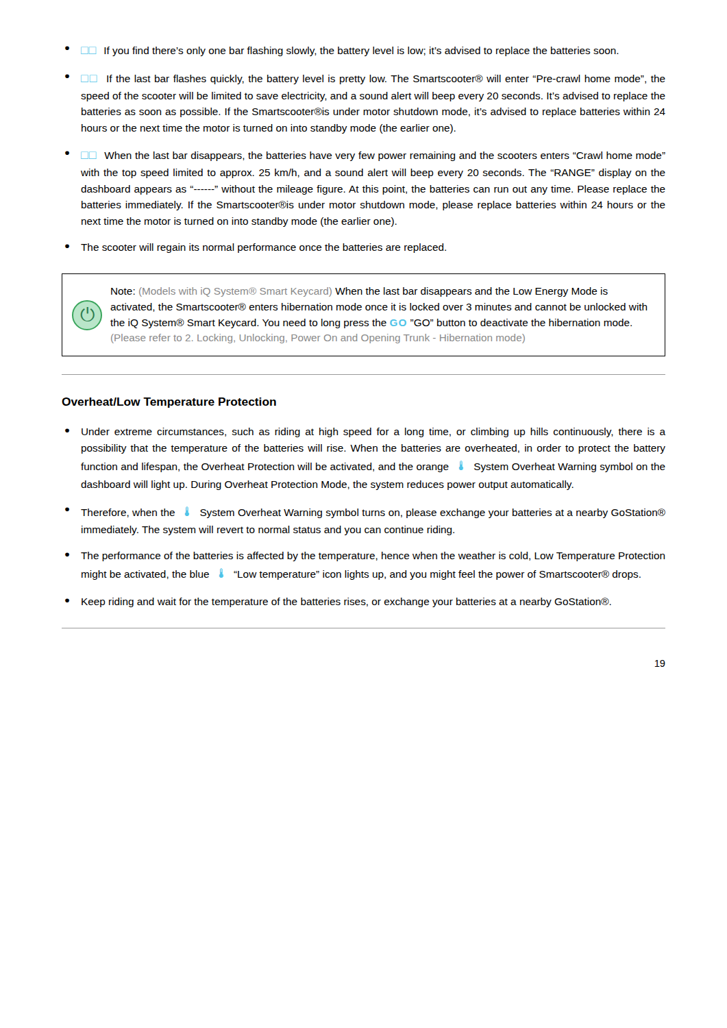□□ If you find there’s only one bar flashing slowly, the battery level is low; it’s advised to replace the batteries soon.
□□ If the last bar flashes quickly, the battery level is pretty low. The Smartscooter® will enter “Pre-crawl home mode”, the speed of the scooter will be limited to save electricity, and a sound alert will beep every 20 seconds. It’s advised to replace the batteries as soon as possible. If the Smartscooter®is under motor shutdown mode, it’s advised to replace batteries within 24 hours or the next time the motor is turned on into standby mode (the earlier one).
□□ When the last bar disappears, the batteries have very few power remaining and the scooters enters “Crawl home mode” with the top speed limited to approx. 25 km/h, and a sound alert will beep every 20 seconds. The “RANGE” display on the dashboard appears as “------” without the mileage figure. At this point, the batteries can run out any time. Please replace the batteries immediately. If the Smartscooter®is under motor shutdown mode, please replace batteries within 24 hours or the next time the motor is turned on into standby mode (the earlier one).
The scooter will regain its normal performance once the batteries are replaced.
⏻
Note: (Models with iQ System® Smart Keycard) When the last bar disappears and the Low Energy Mode is activated, the Smartscooter® enters hibernation mode once it is locked over 3 minutes and cannot be unlocked with the iQ System® Smart Keycard. You need to long press the GO ”GO” button to deactivate the hibernation mode. (Please refer to 2. Locking, Unlocking, Power On and Opening Trunk - Hibernation mode)
Overheat/Low Temperature Protection
Under extreme circumstances, such as riding at high speed for a long time, or climbing up hills continuously, there is a possibility that the temperature of the batteries will rise. When the batteries are overheated, in order to protect the battery function and lifespan, the Overheat Protection will be activated, and the orange 🌡 System Overheat Warning symbol on the dashboard will light up. During Overheat Protection Mode, the system reduces power output automatically.
Therefore, when the 🌡 System Overheat Warning symbol turns on, please exchange your batteries at a nearby GoStation® immediately. The system will revert to normal status and you can continue riding.
The performance of the batteries is affected by the temperature, hence when the weather is cold, Low Temperature Protection might be activated, the blue 🌡 “Low temperature” icon lights up, and you might feel the power of Smartscooter® drops.
Keep riding and wait for the temperature of the batteries rises, or exchange your batteries at a nearby GoStation®.
19